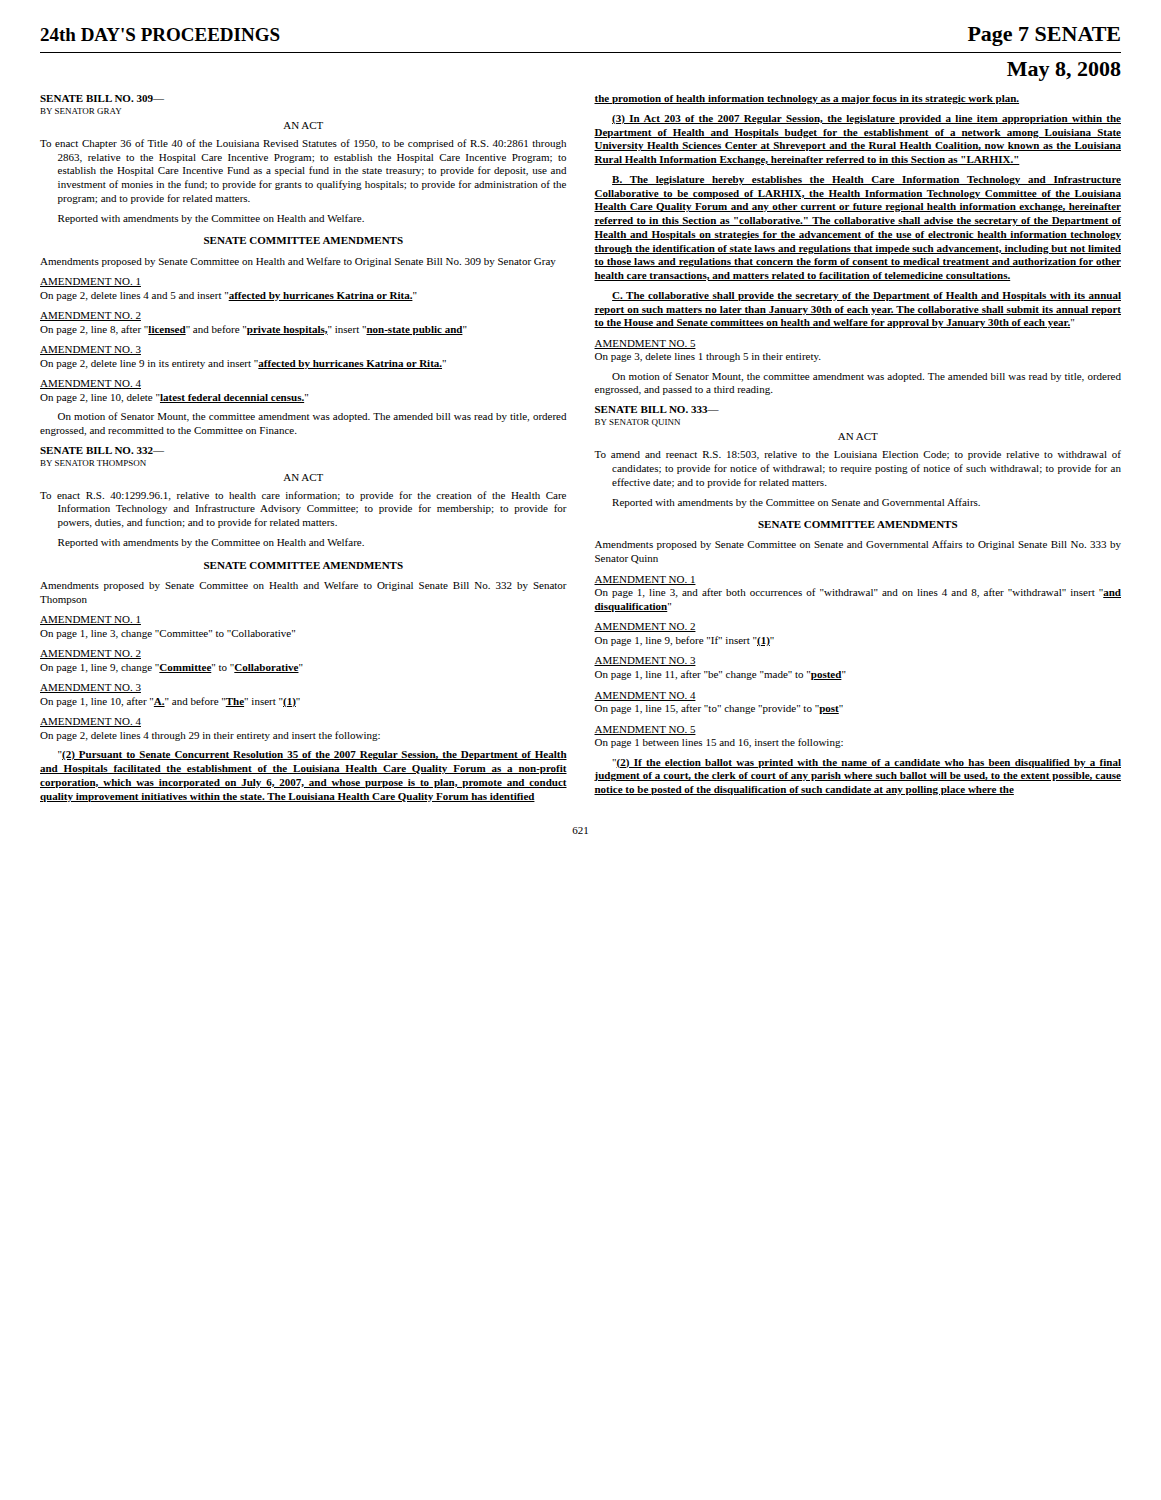24th DAY'S PROCEEDINGS
Page 7 SENATE
May 8, 2008
SENATE BILL NO. 309—
BY SENATOR GRAY
AN ACT
To enact Chapter 36 of Title 40 of the Louisiana Revised Statutes of 1950, to be comprised of R.S. 40:2861 through 2863, relative to the Hospital Care Incentive Program; to establish the Hospital Care Incentive Program; to establish the Hospital Care Incentive Fund as a special fund in the state treasury; to provide for deposit, use and investment of monies in the fund; to provide for grants to qualifying hospitals; to provide for administration of the program; and to provide for related matters.
Reported with amendments by the Committee on Health and Welfare.
SENATE COMMITTEE AMENDMENTS
Amendments proposed by Senate Committee on Health and Welfare to Original Senate Bill No. 309 by Senator Gray
AMENDMENT NO. 1
On page 2, delete lines 4 and 5 and insert "affected by hurricanes Katrina or Rita."
AMENDMENT NO. 2
On page 2, line 8, after "licensed" and before "private hospitals," insert "non-state public and"
AMENDMENT NO. 3
On page 2, delete line 9 in its entirety and insert "affected by hurricanes Katrina or Rita."
AMENDMENT NO. 4
On page 2, line 10, delete "latest federal decennial census."
On motion of Senator Mount, the committee amendment was adopted. The amended bill was read by title, ordered engrossed, and recommitted to the Committee on Finance.
SENATE BILL NO. 332—
BY SENATOR THOMPSON
AN ACT
To enact R.S. 40:1299.96.1, relative to health care information; to provide for the creation of the Health Care Information Technology and Infrastructure Advisory Committee; to provide for membership; to provide for powers, duties, and function; and to provide for related matters.
Reported with amendments by the Committee on Health and Welfare.
SENATE COMMITTEE AMENDMENTS
Amendments proposed by Senate Committee on Health and Welfare to Original Senate Bill No. 332 by Senator Thompson
AMENDMENT NO. 1
On page 1, line 3, change "Committee" to "Collaborative"
AMENDMENT NO. 2
On page 1, line 9, change "Committee" to "Collaborative"
AMENDMENT NO. 3
On page 1, line 10, after "A." and before "The" insert "(1)"
AMENDMENT NO. 4
On page 2, delete lines 4 through 29 in their entirety and insert the following:
"(2) Pursuant to Senate Concurrent Resolution 35 of the 2007 Regular Session, the Department of Health and Hospitals facilitated the establishment of the Louisiana Health Care Quality Forum as a non-profit corporation, which was incorporated on July 6, 2007, and whose purpose is to plan, promote and conduct quality improvement initiatives within the state. The Louisiana Health Care Quality Forum has identified
the promotion of health information technology as a major focus in its strategic work plan.
(3) In Act 203 of the 2007 Regular Session, the legislature provided a line item appropriation within the Department of Health and Hospitals budget for the establishment of a network among Louisiana State University Health Sciences Center at Shreveport and the Rural Health Coalition, now known as the Louisiana Rural Health Information Exchange, hereinafter referred to in this Section as "LARHIX."
B. The legislature hereby establishes the Health Care Information Technology and Infrastructure Collaborative to be composed of LARHIX, the Health Information Technology Committee of the Louisiana Health Care Quality Forum and any other current or future regional health information exchange, hereinafter referred to in this Section as "collaborative." The collaborative shall advise the secretary of the Department of Health and Hospitals on strategies for the advancement of the use of electronic health information technology through the identification of state laws and regulations that impede such advancement, including but not limited to those laws and regulations that concern the form of consent to medical treatment and authorization for other health care transactions, and matters related to facilitation of telemedicine consultations.
C. The collaborative shall provide the secretary of the Department of Health and Hospitals with its annual report on such matters no later than January 30th of each year. The collaborative shall submit its annual report to the House and Senate committees on health and welfare for approval by January 30th of each year."
AMENDMENT NO. 5
On page 3, delete lines 1 through 5 in their entirety.
On motion of Senator Mount, the committee amendment was adopted. The amended bill was read by title, ordered engrossed, and passed to a third reading.
SENATE BILL NO. 333—
BY SENATOR QUINN
AN ACT
To amend and reenact R.S. 18:503, relative to the Louisiana Election Code; to provide relative to withdrawal of candidates; to provide for notice of withdrawal; to require posting of notice of such withdrawal; to provide for an effective date; and to provide for related matters.
Reported with amendments by the Committee on Senate and Governmental Affairs.
SENATE COMMITTEE AMENDMENTS
Amendments proposed by Senate Committee on Senate and Governmental Affairs to Original Senate Bill No. 333 by Senator Quinn
AMENDMENT NO. 1
On page 1, line 3, and after both occurrences of "withdrawal" and on lines 4 and 8, after "withdrawal" insert "and disqualification"
AMENDMENT NO. 2
On page 1, line 9, before "If" insert "(1)"
AMENDMENT NO. 3
On page 1, line 11, after "be" change "made" to "posted"
AMENDMENT NO. 4
On page 1, line 15, after "to" change "provide" to "post"
AMENDMENT NO. 5
On page 1 between lines 15 and 16, insert the following:
"(2) If the election ballot was printed with the name of a candidate who has been disqualified by a final judgment of a court, the clerk of court of any parish where such ballot will be used, to the extent possible, cause notice to be posted of the disqualification of such candidate at any polling place where the
621